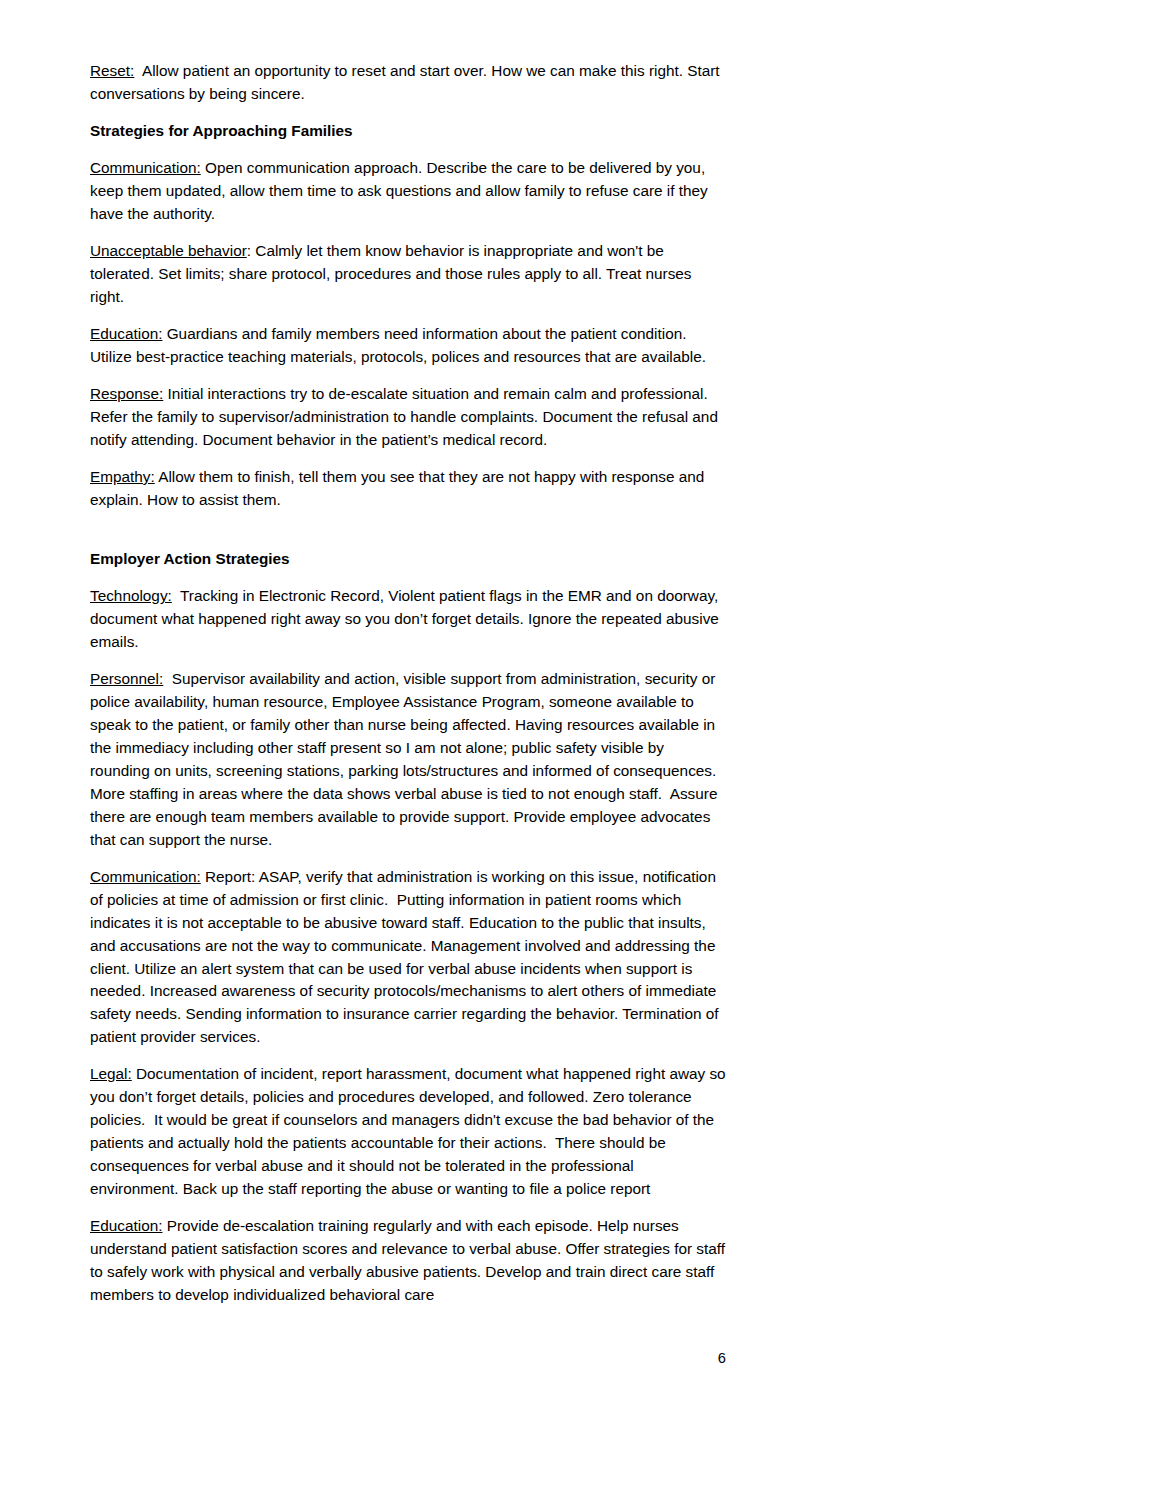Reset: Allow patient an opportunity to reset and start over. How we can make this right. Start conversations by being sincere.
Strategies for Approaching Families
Communication: Open communication approach. Describe the care to be delivered by you, keep them updated, allow them time to ask questions and allow family to refuse care if they have the authority.
Unacceptable behavior: Calmly let them know behavior is inappropriate and won't be tolerated. Set limits; share protocol, procedures and those rules apply to all. Treat nurses right.
Education: Guardians and family members need information about the patient condition. Utilize best-practice teaching materials, protocols, polices and resources that are available.
Response: Initial interactions try to de-escalate situation and remain calm and professional. Refer the family to supervisor/administration to handle complaints. Document the refusal and notify attending. Document behavior in the patient’s medical record.
Empathy: Allow them to finish, tell them you see that they are not happy with response and explain. How to assist them.
Employer Action Strategies
Technology: Tracking in Electronic Record, Violent patient flags in the EMR and on doorway, document what happened right away so you don’t forget details. Ignore the repeated abusive emails.
Personnel: Supervisor availability and action, visible support from administration, security or police availability, human resource, Employee Assistance Program, someone available to speak to the patient, or family other than nurse being affected. Having resources available in the immediacy including other staff present so I am not alone; public safety visible by rounding on units, screening stations, parking lots/structures and informed of consequences. More staffing in areas where the data shows verbal abuse is tied to not enough staff. Assure there are enough team members available to provide support. Provide employee advocates that can support the nurse.
Communication: Report: ASAP, verify that administration is working on this issue, notification of policies at time of admission or first clinic. Putting information in patient rooms which indicates it is not acceptable to be abusive toward staff. Education to the public that insults, and accusations are not the way to communicate. Management involved and addressing the client. Utilize an alert system that can be used for verbal abuse incidents when support is needed. Increased awareness of security protocols/mechanisms to alert others of immediate safety needs. Sending information to insurance carrier regarding the behavior. Termination of patient provider services.
Legal: Documentation of incident, report harassment, document what happened right away so you don’t forget details, policies and procedures developed, and followed. Zero tolerance policies. It would be great if counselors and managers didn't excuse the bad behavior of the patients and actually hold the patients accountable for their actions. There should be consequences for verbal abuse and it should not be tolerated in the professional environment. Back up the staff reporting the abuse or wanting to file a police report
Education: Provide de-escalation training regularly and with each episode. Help nurses understand patient satisfaction scores and relevance to verbal abuse. Offer strategies for staff to safely work with physical and verbally abusive patients. Develop and train direct care staff members to develop individualized behavioral care
6